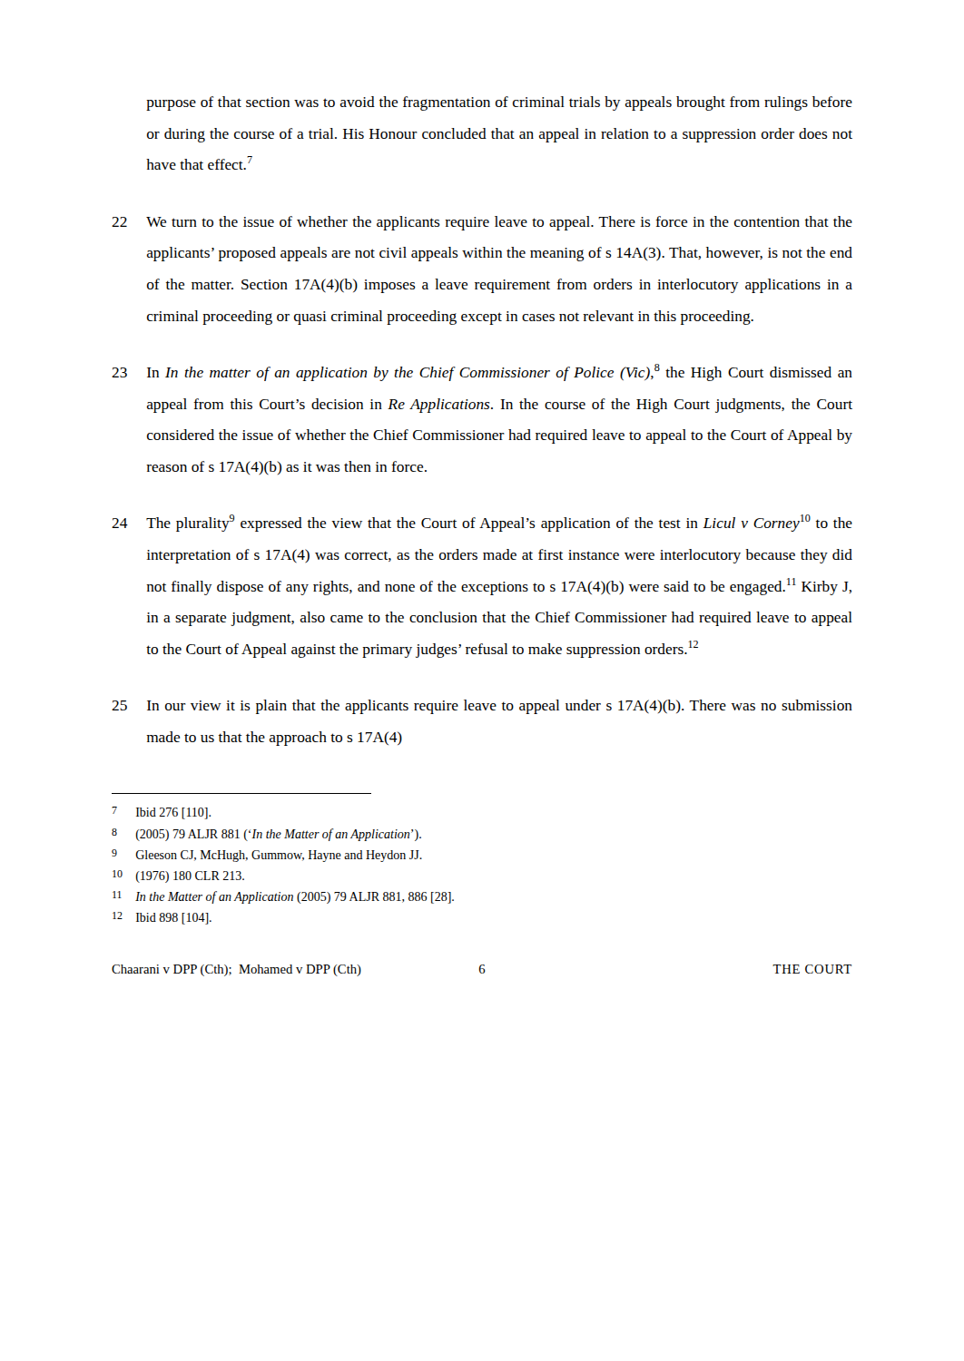purpose of that section was to avoid the fragmentation of criminal trials by appeals brought from rulings before or during the course of a trial. His Honour concluded that an appeal in relation to a suppression order does not have that effect.7
22
We turn to the issue of whether the applicants require leave to appeal. There is force in the contention that the applicants’ proposed appeals are not civil appeals within the meaning of s 14A(3). That, however, is not the end of the matter. Section 17A(4)(b) imposes a leave requirement from orders in interlocutory applications in a criminal proceeding or quasi criminal proceeding except in cases not relevant in this proceeding.
23
In In the matter of an application by the Chief Commissioner of Police (Vic),8 the High Court dismissed an appeal from this Court’s decision in Re Applications. In the course of the High Court judgments, the Court considered the issue of whether the Chief Commissioner had required leave to appeal to the Court of Appeal by reason of s 17A(4)(b) as it was then in force.
24
The plurality9 expressed the view that the Court of Appeal’s application of the test in Licul v Corney10 to the interpretation of s 17A(4) was correct, as the orders made at first instance were interlocutory because they did not finally dispose of any rights, and none of the exceptions to s 17A(4)(b) were said to be engaged.11 Kirby J, in a separate judgment, also came to the conclusion that the Chief Commissioner had required leave to appeal to the Court of Appeal against the primary judges’ refusal to make suppression orders.12
25
In our view it is plain that the applicants require leave to appeal under s 17A(4)(b). There was no submission made to us that the approach to s 17A(4)
7
Ibid 276 [110].
8
(2005) 79 ALJR 881 (‘In the Matter of an Application’).
9
Gleeson CJ, McHugh, Gummow, Hayne and Heydon JJ.
10
(1976) 180 CLR 213.
11
In the Matter of an Application (2005) 79 ALJR 881, 886 [28].
12
Ibid 898 [104].
Chaarani v DPP (Cth); Mohamed v DPP (Cth)
6
THE COURT